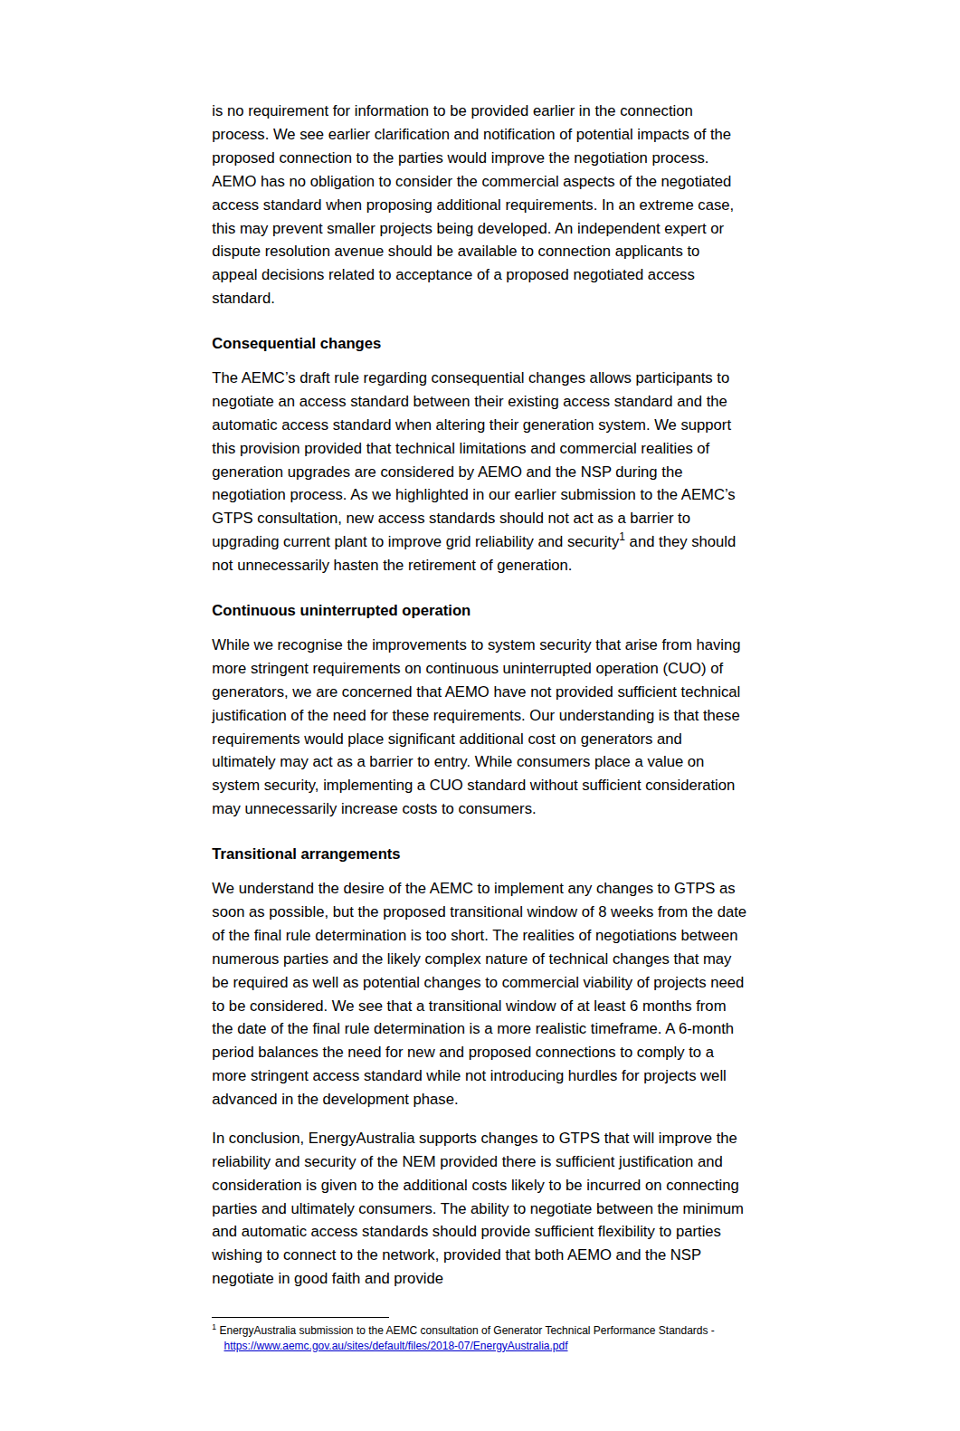is no requirement for information to be provided earlier in the connection process. We see earlier clarification and notification of potential impacts of the proposed connection to the parties would improve the negotiation process. AEMO has no obligation to consider the commercial aspects of the negotiated access standard when proposing additional requirements. In an extreme case, this may prevent smaller projects being developed. An independent expert or dispute resolution avenue should be available to connection applicants to appeal decisions related to acceptance of a proposed negotiated access standard.
Consequential changes
The AEMC’s draft rule regarding consequential changes allows participants to negotiate an access standard between their existing access standard and the automatic access standard when altering their generation system. We support this provision provided that technical limitations and commercial realities of generation upgrades are considered by AEMO and the NSP during the negotiation process. As we highlighted in our earlier submission to the AEMC’s GTPS consultation, new access standards should not act as a barrier to upgrading current plant to improve grid reliability and security1 and they should not unnecessarily hasten the retirement of generation.
Continuous uninterrupted operation
While we recognise the improvements to system security that arise from having more stringent requirements on continuous uninterrupted operation (CUO) of generators, we are concerned that AEMO have not provided sufficient technical justification of the need for these requirements. Our understanding is that these requirements would place significant additional cost on generators and ultimately may act as a barrier to entry. While consumers place a value on system security, implementing a CUO standard without sufficient consideration may unnecessarily increase costs to consumers.
Transitional arrangements
We understand the desire of the AEMC to implement any changes to GTPS as soon as possible, but the proposed transitional window of 8 weeks from the date of the final rule determination is too short. The realities of negotiations between numerous parties and the likely complex nature of technical changes that may be required as well as potential changes to commercial viability of projects need to be considered. We see that a transitional window of at least 6 months from the date of the final rule determination is a more realistic timeframe. A 6-month period balances the need for new and proposed connections to comply to a more stringent access standard while not introducing hurdles for projects well advanced in the development phase.
In conclusion, EnergyAustralia supports changes to GTPS that will improve the reliability and security of the NEM provided there is sufficient justification and consideration is given to the additional costs likely to be incurred on connecting parties and ultimately consumers. The ability to negotiate between the minimum and automatic access standards should provide sufficient flexibility to parties wishing to connect to the network, provided that both AEMO and the NSP negotiate in good faith and provide
1 EnergyAustralia submission to the AEMC consultation of Generator Technical Performance Standards -
https://www.aemc.gov.au/sites/default/files/2018-07/EnergyAustralia.pdf